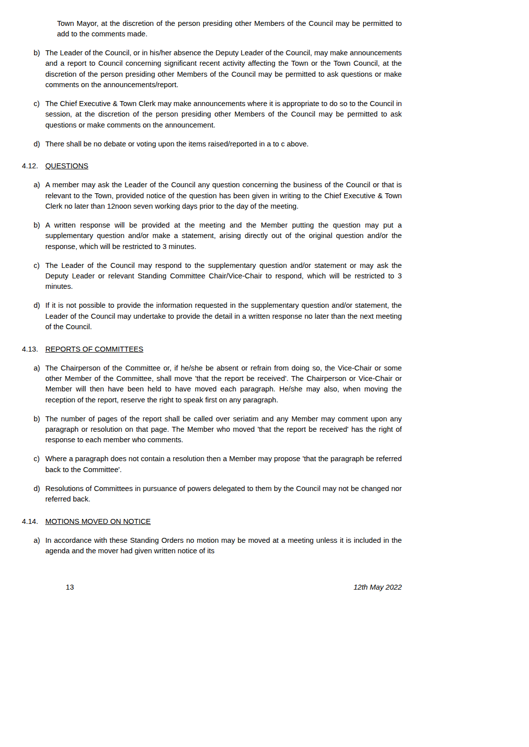Town Mayor, at the discretion of the person presiding other Members of the Council may be permitted to add to the comments made.
b)
The Leader of the Council, or in his/her absence the Deputy Leader of the Council, may make announcements and a report to Council concerning significant recent activity affecting the Town or the Town Council, at the discretion of the person presiding other Members of the Council may be permitted to ask questions or make comments on the announcements/report.
c)
The Chief Executive & Town Clerk may make announcements where it is appropriate to do so to the Council in session, at the discretion of the person presiding other Members of the Council may be permitted to ask questions or make comments on the announcement.
d)
There shall be no debate or voting upon the items raised/reported in a to c above.
4.12. QUESTIONS
a)
A member may ask the Leader of the Council any question concerning the business of the Council or that is relevant to the Town, provided notice of the question has been given in writing to the Chief Executive & Town Clerk no later than 12noon seven working days prior to the day of the meeting.
b)
A written response will be provided at the meeting and the Member putting the question may put a supplementary question and/or make a statement, arising directly out of the original question and/or the response, which will be restricted to 3 minutes.
c)
The Leader of the Council may respond to the supplementary question and/or statement or may ask the Deputy Leader or relevant Standing Committee Chair/Vice-Chair to respond, which will be restricted to 3 minutes.
d)
If it is not possible to provide the information requested in the supplementary question and/or statement, the Leader of the Council may undertake to provide the detail in a written response no later than the next meeting of the Council.
4.13. REPORTS OF COMMITTEES
a)
The Chairperson of the Committee or, if he/she be absent or refrain from doing so, the Vice-Chair or some other Member of the Committee, shall move 'that the report be received'. The Chairperson or Vice-Chair or Member will then have been held to have moved each paragraph. He/she may also, when moving the reception of the report, reserve the right to speak first on any paragraph.
b)
The number of pages of the report shall be called over seriatim and any Member may comment upon any paragraph or resolution on that page. The Member who moved 'that the report be received' has the right of response to each member who comments.
c)
Where a paragraph does not contain a resolution then a Member may propose 'that the paragraph be referred back to the Committee'.
d)
Resolutions of Committees in pursuance of powers delegated to them by the Council may not be changed nor referred back.
4.14. MOTIONS MOVED ON NOTICE
a)
In accordance with these Standing Orders no motion may be moved at a meeting unless it is included in the agenda and the mover had given written notice of its
13
12th May 2022